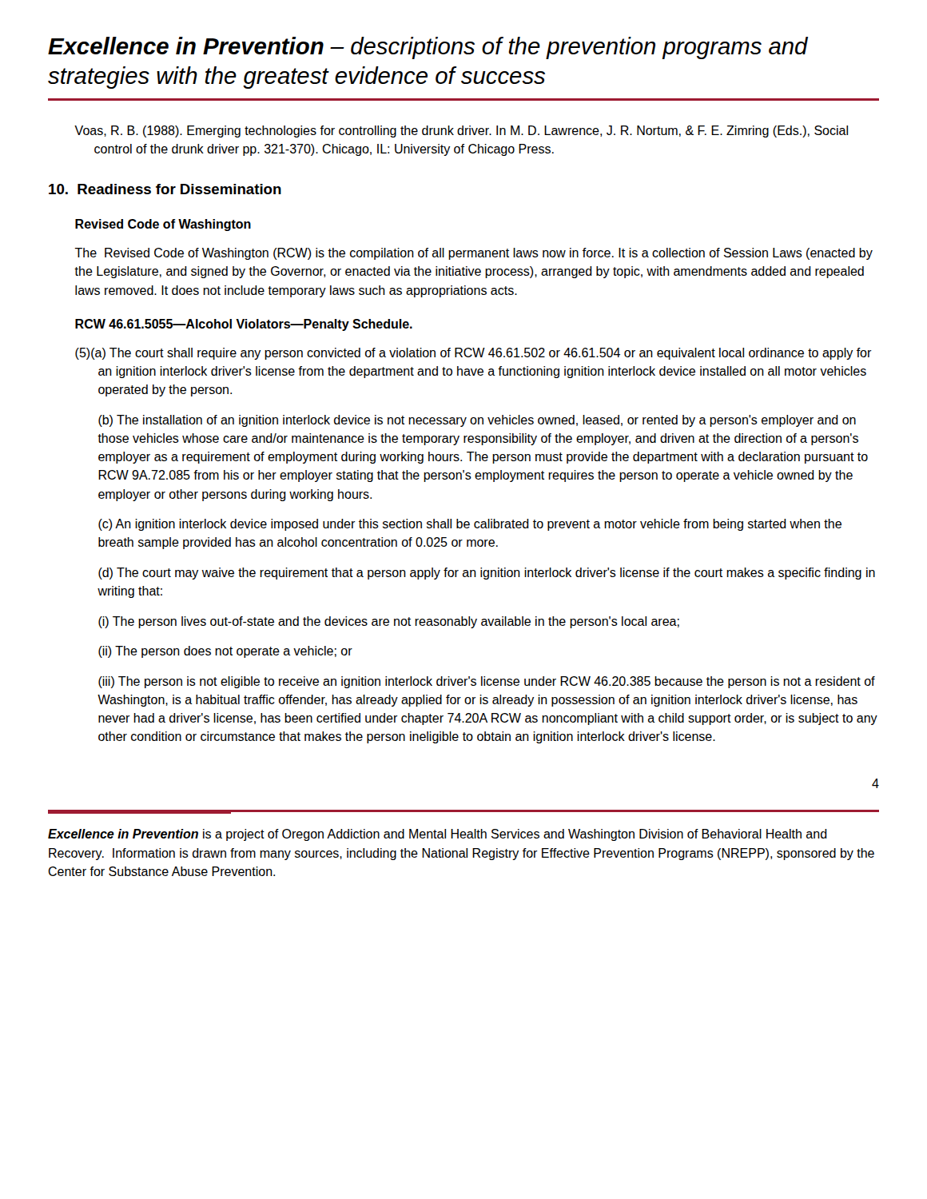Excellence in Prevention – descriptions of the prevention programs and strategies with the greatest evidence of success
Voas, R. B. (1988). Emerging technologies for controlling the drunk driver. In M. D. Lawrence, J. R. Nortum, & F. E. Zimring (Eds.), Social control of the drunk driver pp. 321-370). Chicago, IL: University of Chicago Press.
10. Readiness for Dissemination
Revised Code of Washington
The Revised Code of Washington (RCW) is the compilation of all permanent laws now in force. It is a collection of Session Laws (enacted by the Legislature, and signed by the Governor, or enacted via the initiative process), arranged by topic, with amendments added and repealed laws removed. It does not include temporary laws such as appropriations acts.
RCW 46.61.5055—Alcohol Violators—Penalty Schedule.
(5)(a) The court shall require any person convicted of a violation of RCW 46.61.502 or 46.61.504 or an equivalent local ordinance to apply for an ignition interlock driver's license from the department and to have a functioning ignition interlock device installed on all motor vehicles operated by the person.
(b) The installation of an ignition interlock device is not necessary on vehicles owned, leased, or rented by a person's employer and on those vehicles whose care and/or maintenance is the temporary responsibility of the employer, and driven at the direction of a person's employer as a requirement of employment during working hours. The person must provide the department with a declaration pursuant to RCW 9A.72.085 from his or her employer stating that the person's employment requires the person to operate a vehicle owned by the employer or other persons during working hours.
(c) An ignition interlock device imposed under this section shall be calibrated to prevent a motor vehicle from being started when the breath sample provided has an alcohol concentration of 0.025 or more.
(d) The court may waive the requirement that a person apply for an ignition interlock driver's license if the court makes a specific finding in writing that:
(i) The person lives out-of-state and the devices are not reasonably available in the person's local area;
(ii) The person does not operate a vehicle; or
(iii) The person is not eligible to receive an ignition interlock driver's license under RCW 46.20.385 because the person is not a resident of Washington, is a habitual traffic offender, has already applied for or is already in possession of an ignition interlock driver's license, has never had a driver's license, has been certified under chapter 74.20A RCW as noncompliant with a child support order, or is subject to any other condition or circumstance that makes the person ineligible to obtain an ignition interlock driver's license.
4
Excellence in Prevention is a project of Oregon Addiction and Mental Health Services and Washington Division of Behavioral Health and Recovery. Information is drawn from many sources, including the National Registry for Effective Prevention Programs (NREPP), sponsored by the Center for Substance Abuse Prevention.